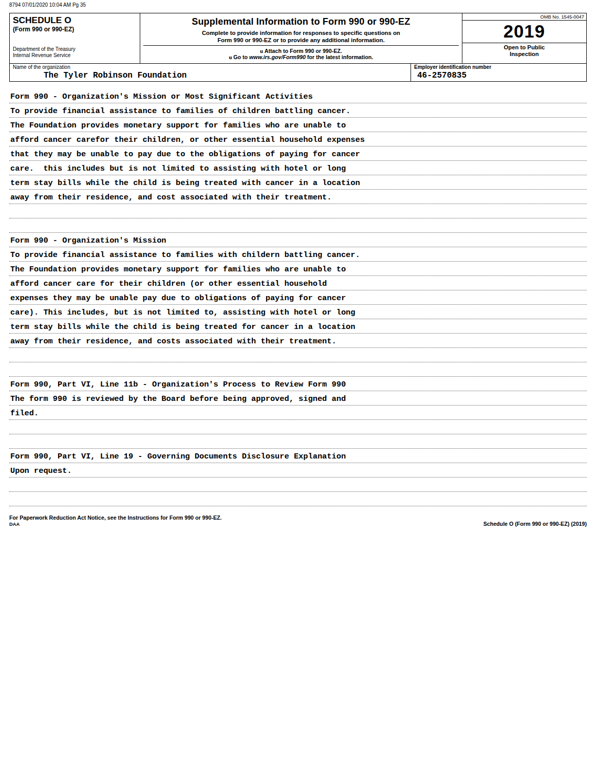8794 07/01/2020 10:04 AM Pg 35
| SCHEDULE O (Form 990 or 990-EZ) Department of the Treasury Internal Revenue Service | Supplemental Information to Form 990 or 990-EZ Complete to provide information for responses to specific questions on Form 990 or 990-EZ or to provide any additional information. u Attach to Form 990 or 990-EZ. u Go to www.irs.gov/Form990 for the latest information. | OMB No. 1545-0047 2019 Open to Public Inspection |
| Name of the organization The Tyler Robinson Foundation | Employer identification number 46-2570835 |
Form 990 - Organization's Mission or Most Significant Activities
To provide financial assistance to families of children battling cancer.
The Foundation provides monetary support for families who are unable to
afford cancer carefor their children, or other essential household expenses
that they may be unable to pay due to the obligations of paying for cancer
care. this includes but is not limited to assisting with hotel or long
term stay bills while the child is being treated with cancer in a location
away from their residence, and cost associated with their treatment.
Form 990 - Organization's Mission
To provide financial assistance to families with childern battling cancer.
The Foundation provides monetary support for families who are unable to
afford cancer care for their children (or other essential household
expenses they may be unable pay due to obligations of paying for cancer
care). This includes, but is not limited to, assisting with hotel or long
term stay bills while the child is being treated for cancer in a location
away from their residence, and costs associated with their treatment.
Form 990, Part VI, Line 11b - Organization's Process to Review Form 990
The form 990 is reviewed by the Board before being approved, signed and
filed.
Form 990, Part VI, Line 19 - Governing Documents Disclosure Explanation
Upon request.
For Paperwork Reduction Act Notice, see the Instructions for Form 990 or 990-EZ.
DAA
Schedule O (Form 990 or 990-EZ) (2019)